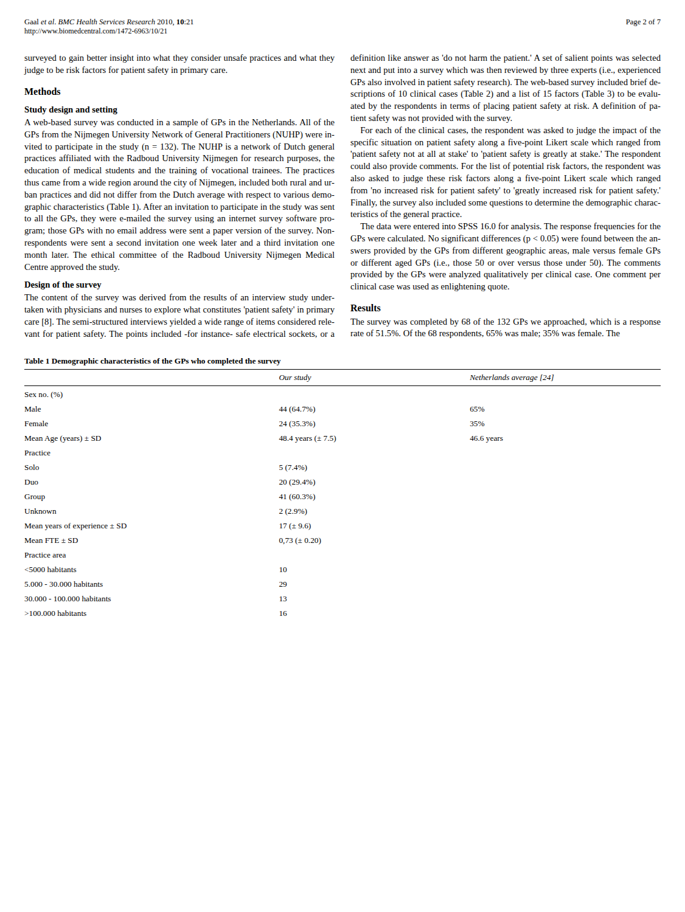Gaal et al. BMC Health Services Research 2010, 10:21
http://www.biomedcentral.com/1472-6963/10/21
Page 2 of 7
surveyed to gain better insight into what they consider unsafe practices and what they judge to be risk factors for patient safety in primary care.
Methods
Study design and setting
A web-based survey was conducted in a sample of GPs in the Netherlands. All of the GPs from the Nijmegen University Network of General Practitioners (NUHP) were invited to participate in the study (n = 132). The NUHP is a network of Dutch general practices affiliated with the Radboud University Nijmegen for research purposes, the education of medical students and the training of vocational trainees. The practices thus came from a wide region around the city of Nijmegen, included both rural and urban practices and did not differ from the Dutch average with respect to various demographic characteristics (Table 1). After an invitation to participate in the study was sent to all the GPs, they were e-mailed the survey using an internet survey software program; those GPs with no email address were sent a paper version of the survey. Non-respondents were sent a second invitation one week later and a third invitation one month later. The ethical committee of the Radboud University Nijmegen Medical Centre approved the study.
Design of the survey
The content of the survey was derived from the results of an interview study undertaken with physicians and nurses to explore what constitutes 'patient safety' in primary care [8]. The semi-structured interviews yielded a wide range of items considered relevant for patient safety. The points included -for instance- safe electrical sockets, or a definition like answer as 'do not harm the patient.' A set of salient points was selected next and put into a survey which was then reviewed by three experts (i.e., experienced GPs also involved in patient safety research). The web-based survey included brief descriptions of 10 clinical cases (Table 2) and a list of 15 factors (Table 3) to be evaluated by the respondents in terms of placing patient safety at risk. A definition of patient safety was not provided with the survey.
For each of the clinical cases, the respondent was asked to judge the impact of the specific situation on patient safety along a five-point Likert scale which ranged from 'patient safety not at all at stake' to 'patient safety is greatly at stake.' The respondent could also provide comments. For the list of potential risk factors, the respondent was also asked to judge these risk factors along a five-point Likert scale which ranged from 'no increased risk for patient safety' to 'greatly increased risk for patient safety.' Finally, the survey also included some questions to determine the demographic characteristics of the general practice.
The data were entered into SPSS 16.0 for analysis. The response frequencies for the GPs were calculated. No significant differences (p < 0.05) were found between the answers provided by the GPs from different geographic areas, male versus female GPs or different aged GPs (i.e., those 50 or over versus those under 50). The comments provided by the GPs were analyzed qualitatively per clinical case. One comment per clinical case was used as enlightening quote.
Results
The survey was completed by 68 of the 132 GPs we approached, which is a response rate of 51.5%. Of the 68 respondents, 65% was male; 35% was female. The
Table 1 Demographic characteristics of the GPs who completed the survey
| | Our study | Netherlands average [24] |
| --- | --- | --- |
| Sex no. (%) | | |
| Male | 44 (64.7%) | 65% |
| Female | 24 (35.3%) | 35% |
| Mean Age (years) ± SD | 48.4 years (± 7.5) | 46.6 years |
| Practice | | |
| Solo | 5 (7.4%) | |
| Duo | 20 (29.4%) | |
| Group | 41 (60.3%) | |
| Unknown | 2 (2.9%) | |
| Mean years of experience ± SD | 17 (± 9.6) | |
| Mean FTE ± SD | 0,73 (± 0.20) | |
| Practice area | | |
| <5000 habitants | 10 | |
| 5.000 - 30.000 habitants | 29 | |
| 30.000 - 100.000 habitants | 13 | |
| >100.000 habitants | 16 | |